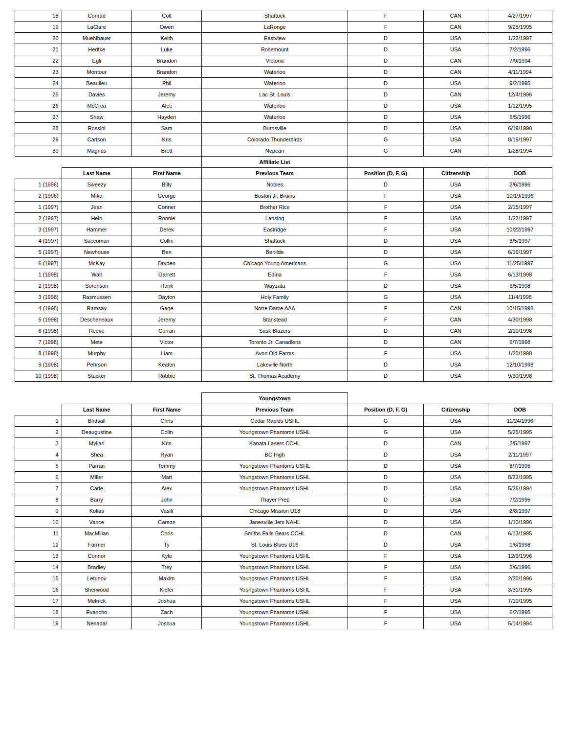| 18 | Conrad | Colt | Shattuck | F | CAN | 4/27/1997 |
| 19 | LaClare | Owen | LaRonge | F | CAN | 9/25/1995 |
| 20 | Muehlbauer | Keith | Eastview | D | USA | 1/22/1997 |
| 21 | Hedtke | Luke | Rosemount | D | USA | 7/2/1996 |
| 22 | Egli | Brandon | Victoria | D | CAN | 7/9/1994 |
| 23 | Montour | Brandon | Waterloo | D | CAN | 4/11/1994 |
| 24 | Beaulieu | Phil | Waterloo | D | USA | 9/2/1995 |
| 25 | Davies | Jeremy | Lac St. Louis | D | CAN | 12/4/1996 |
| 26 | McCrea | Alec | Waterloo | D | USA | 1/12/1995 |
| 27 | Shaw | Hayden | Waterloo | D | USA | 6/5/1996 |
| 28 | Rossini | Sam | Burnsville | D | USA | 6/19/1998 |
| 29 | Carlson | Kris | Colorado Thunderbirds | G | USA | 8/19/1997 |
| 30 | Magnus | Brett | Nepean | G | CAN | 1/28/1994 |
| | | | Affiliate List | | | |
| | Last Name | First Name | Previous Team | Position (D, F, G) | Citizenship | DOB |
| 1 (1996) | Sweezy | Billy | Nobles | D | USA | 2/6/1996 |
| 2 (1996) | Mika | George | Boston Jr. Bruins | F | USA | 10/19/1996 |
| 1 (1997) | Jean | Conner | Brother Rice | F | USA | 2/15/1997 |
| 2 (1997) | Hein | Ronnie | Lansing | F | USA | 1/22/1997 |
| 3 (1997) | Hammer | Derek | Eastridge | F | USA | 10/22/1997 |
| 4 (1997) | Saccoman | Collin | Shattuck | D | USA | 3/5/1997 |
| 5 (1997) | Newhouse | Ben | Benilde | D | USA | 6/16/1997 |
| 6 (1997) | McKay | Dryden | Chicago Young Americans | G | USA | 11/25/1997 |
| 1 (1998) | Wait | Garrett | Edina | F | USA | 6/13/1998 |
| 2 (1998) | Sorenson | Hank | Wayzata | D | USA | 6/5/1998 |
| 3 (1998) | Rasmussen | Dayton | Holy Family | G | USA | 11/4/1998 |
| 4 (1998) | Ramsay | Gage | Notre Dame AAA | F | CAN | 10/15/1998 |
| 5 (1998) | Descheneaux | Jeremy | Stanstead | F | CAN | 4/30/1998 |
| 6 (1998) | Reeve | Curran | Sask Blazers | D | CAN | 2/10/1998 |
| 7 (1998) | Mete | Victor | Toronto Jr. Canadiens | D | CAN | 6/7/1998 |
| 8 (1998) | Murphy | Liam | Avon Old Farms | F | USA | 1/20/1998 |
| 9 (1998) | Pehrson | Keaton | Lakeville North | D | USA | 12/10/1998 |
| 10 (1998) | Stucker | Robbie | St. Thomas Academy | D | USA | 9/30/1998 |
| | | | Youngstown | | | |
| | Last Name | First Name | Previous Team | Position (D, F, G) | Citizenship | DOB |
| 1 | Birdsall | Chris | Cedar Rapids USHL | G | USA | 11/24/1996 |
| 2 | Deaugustine | Colin | Youngstown Phantoms USHL | G | USA | 5/25/1995 |
| 3 | Myllari | Kris | Kanata Lasers CCHL | D | CAN | 2/5/1997 |
| 4 | Shea | Ryan | BC High | D | USA | 2/11/1997 |
| 5 | Parran | Tommy | Youngstown Phantoms USHL | D | USA | 8/7/1995 |
| 6 | Miller | Matt | Youngstown Phantoms USHL | D | USA | 8/22/1995 |
| 7 | Carle | Alex | Youngstown Phantoms USHL | D | USA | 5/26/1994 |
| 8 | Barry | John | Thayer Prep | D | USA | 7/2/1995 |
| 9 | Kolias | Vasili | Chicago Mission U18 | D | USA | 2/8/1997 |
| 10 | Vance | Carson | Janesville Jets NAHL | D | USA | 1/10/1996 |
| 11 | MacMillan | Chris | Smiths Falls Bears CCHL | D | CAN | 6/13/1995 |
| 12 | Farmer | Ty | St. Louis Blues U16 | D | USA | 1/6/1998 |
| 13 | Connor | Kyle | Youngstown Phantoms USHL | F | USA | 12/9/1996 |
| 14 | Bradley | Trey | Youngstown Phantoms USHL | F | USA | 5/6/1996 |
| 15 | Letunov | Maxim | Youngstown Phantoms USHL | F | USA | 2/20/1996 |
| 16 | Sherwood | Kiefer | Youngstown Phantoms USHL | F | USA | 3/31/1995 |
| 17 | Melnick | Joshua | Youngstown Phantoms USHL | F | USA | 7/10/1995 |
| 18 | Evancho | Zach | Youngstown Phantoms USHL | F | USA | 6/2/1995 |
| 19 | Nenadal | Joshua | Youngstown Phantoms USHL | F | USA | 5/14/1994 |